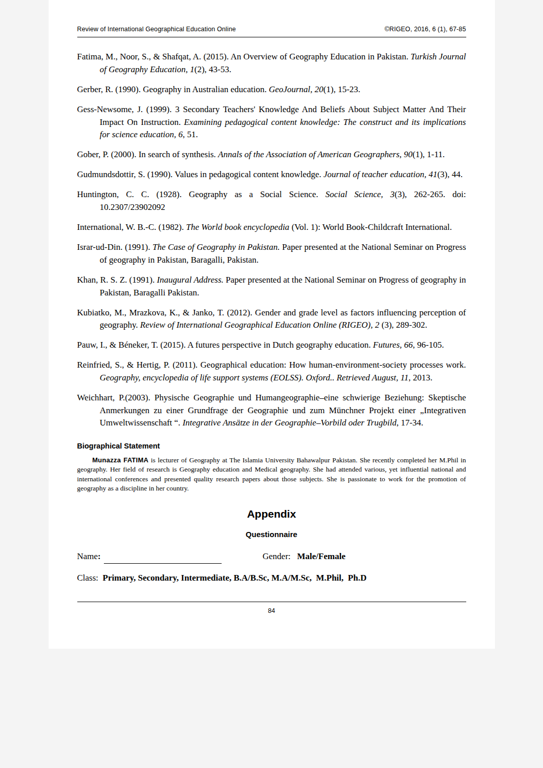Review of International Geographical Education Online ©RIGEO, 2016, 6 (1), 67-85
Fatima, M., Noor, S., & Shafqat, A. (2015). An Overview of Geography Education in Pakistan. Turkish Journal of Geography Education, 1(2), 43-53.
Gerber, R. (1990). Geography in Australian education. GeoJournal, 20(1), 15-23.
Gess-Newsome, J. (1999). 3 Secondary Teachers' Knowledge And Beliefs About Subject Matter And Their Impact On Instruction. Examining pedagogical content knowledge: The construct and its implications for science education, 6, 51.
Gober, P. (2000). In search of synthesis. Annals of the Association of American Geographers, 90(1), 1-11.
Gudmundsdottir, S. (1990). Values in pedagogical content knowledge. Journal of teacher education, 41(3), 44.
Huntington, C. C. (1928). Geography as a Social Science. Social Science, 3(3), 262-265. doi: 10.2307/23902092
International, W. B.-C. (1982). The World book encyclopedia (Vol. 1): World Book-Childcraft International.
Israr-ud-Din. (1991). The Case of Geography in Pakistan. Paper presented at the National Seminar on Progress of geography in Pakistan, Baragalli, Pakistan.
Khan, R. S. Z. (1991). Inaugural Address. Paper presented at the National Seminar on Progress of geography in Pakistan, Baragalli Pakistan.
Kubiatko, M., Mrazkova, K., & Janko, T. (2012). Gender and grade level as factors influencing perception of geography. Review of International Geographical Education Online (RIGEO), 2 (3), 289-302.
Pauw, I., & Béneker, T. (2015). A futures perspective in Dutch geography education. Futures, 66, 96-105.
Reinfried, S., & Hertig, P. (2011). Geographical education: How human-environment-society processes work. Geography, encyclopedia of life support systems (EOLSS). Oxford.. Retrieved August, 11, 2013.
Weichhart, P.(2003). Physische Geographie und Humangeographie–eine schwierige Beziehung: Skeptische Anmerkungen zu einer Grundfrage der Geographie und zum Münchner Projekt einer „Integrativen Umweltwissenschaft “. Integrative Ansätze in der Geographie–Vorbild oder Trugbild, 17-34.
Biographical Statement
Munazza FATIMA is lecturer of Geography at The Islamia University Bahawalpur Pakistan. She recently completed her M.Phil in geography. Her field of research is Geography education and Medical geography. She had attended various, yet influential national and international conferences and presented quality research papers about those subjects. She is passionate to work for the promotion of geography as a discipline in her country.
Appendix
Questionnaire
Name: Gender: Male/Female
Class: Primary, Secondary, Intermediate, B.A/B.Sc, M.A/M.Sc, M.Phil, Ph.D
84